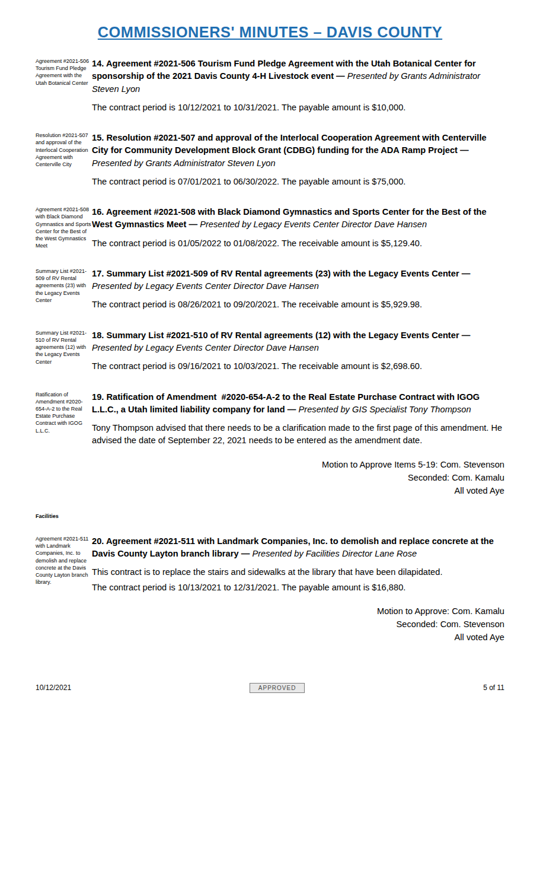COMMISSIONERS' MINUTES – DAVIS COUNTY
| Agreement #2021-506 Tourism Fund Pledge Agreement with the Utah Botanical Center | 14. Agreement #2021-506 Tourism Fund Pledge Agreement with the Utah Botanical Center for sponsorship of the 2021 Davis County 4-H Livestock event — Presented by Grants Administrator Steven Lyon The contract period is 10/12/2021 to 10/31/2021. The payable amount is $10,000. |
| Resolution #2021-507 and approval of the Interlocal Cooperation Agreement with Centerville City | 15. Resolution #2021-507 and approval of the Interlocal Cooperation Agreement with Centerville City for Community Development Block Grant (CDBG) funding for the ADA Ramp Project — Presented by Grants Administrator Steven Lyon The contract period is 07/01/2021 to 06/30/2022. The payable amount is $75,000. |
| Agreement #2021-508 with Black Diamond Gymnastics and Sports Center for the Best of the West Gymnastics Meet | 16. Agreement #2021-508 with Black Diamond Gymnastics and Sports Center for the Best of the West Gymnastics Meet — Presented by Legacy Events Center Director Dave Hansen The contract period is 01/05/2022 to 01/08/2022. The receivable amount is $5,129.40. |
| Summary List #2021-509 of RV Rental agreements (23) with the Legacy Events Center | 17. Summary List #2021-509 of RV Rental agreements (23) with the Legacy Events Center — Presented by Legacy Events Center Director Dave Hansen The contract period is 08/26/2021 to 09/20/2021. The receivable amount is $5,929.98. |
| Summary List #2021-510 of RV Rental agreements (12) with the Legacy Events Center | 18. Summary List #2021-510 of RV Rental agreements (12) with the Legacy Events Center — Presented by Legacy Events Center Director Dave Hansen The contract period is 09/16/2021 to 10/03/2021. The receivable amount is $2,698.60. |
| Ratification of Amendment #2020-654-A-2 to the Real Estate Purchase Contract with IGOG L.L.C. | 19. Ratification of Amendment #2020-654-A-2 to the Real Estate Purchase Contract with IGOG L.L.C., a Utah limited liability company for land — Presented by GIS Specialist Tony Thompson Tony Thompson advised that there needs to be a clarification made to the first page of this amendment. He advised the date of September 22, 2021 needs to be entered as the amendment date. Motion to Approve Items 5-19: Com. Stevenson Seconded: Com. Kamalu All voted Aye |
| Facilities | |
| Agreement #2021-511 with Landmark Companies, Inc. to demolish and replace concrete at the Davis County Layton branch library. | 20. Agreement #2021-511 with Landmark Companies, Inc. to demolish and replace concrete at the Davis County Layton branch library — Presented by Facilities Director Lane Rose This contract is to replace the stairs and sidewalks at the library that have been dilapidated. The contract period is 10/13/2021 to 12/31/2021. The payable amount is $16,880. Motion to Approve: Com. Kamalu Seconded: Com. Stevenson All voted Aye |
10/12/2021
APPROVED
5 of 11